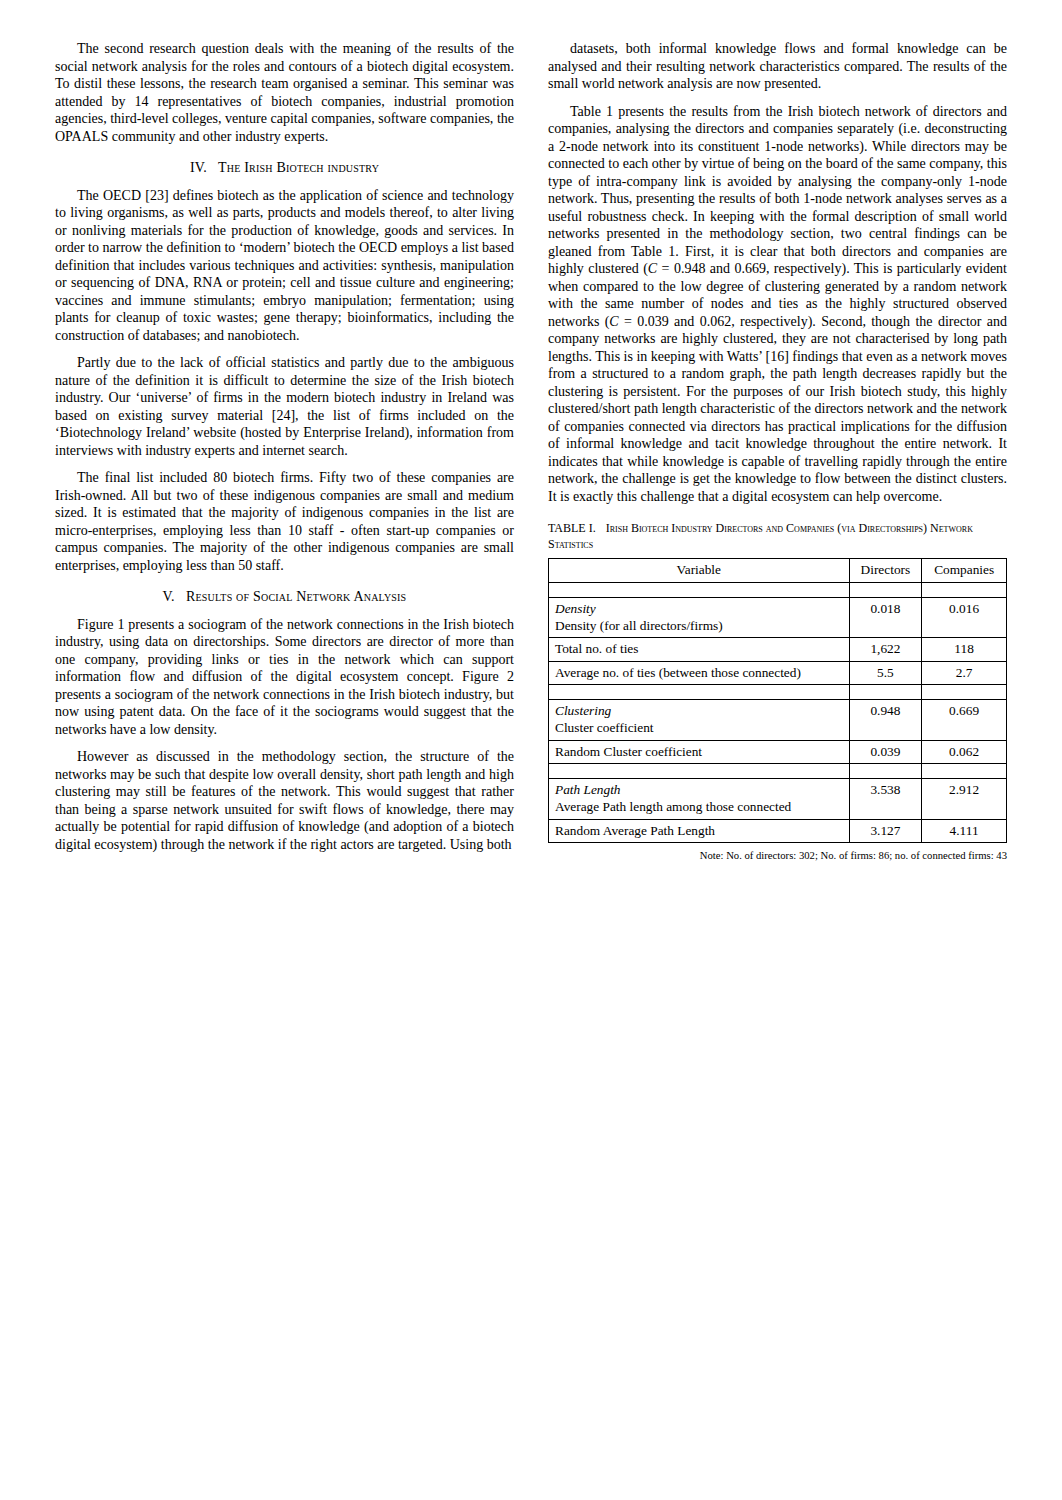The second research question deals with the meaning of the results of the social network analysis for the roles and contours of a biotech digital ecosystem. To distil these lessons, the research team organised a seminar. This seminar was attended by 14 representatives of biotech companies, industrial promotion agencies, third-level colleges, venture capital companies, software companies, the OPAALS community and other industry experts.
IV. The Irish Biotech industry
The OECD [23] defines biotech as the application of science and technology to living organisms, as well as parts, products and models thereof, to alter living or nonliving materials for the production of knowledge, goods and services. In order to narrow the definition to ‘modern’ biotech the OECD employs a list based definition that includes various techniques and activities: synthesis, manipulation or sequencing of DNA, RNA or protein; cell and tissue culture and engineering; vaccines and immune stimulants; embryo manipulation; fermentation; using plants for cleanup of toxic wastes; gene therapy; bioinformatics, including the construction of databases; and nanobiotech.
Partly due to the lack of official statistics and partly due to the ambiguous nature of the definition it is difficult to determine the size of the Irish biotech industry. Our ‘universe’ of firms in the modern biotech industry in Ireland was based on existing survey material [24], the list of firms included on the ‘Biotechnology Ireland’ website (hosted by Enterprise Ireland), information from interviews with industry experts and internet search.
The final list included 80 biotech firms. Fifty two of these companies are Irish-owned. All but two of these indigenous companies are small and medium sized. It is estimated that the majority of indigenous companies in the list are micro-enterprises, employing less than 10 staff - often start-up companies or campus companies. The majority of the other indigenous companies are small enterprises, employing less than 50 staff.
V. Results of Social Network Analysis
Figure 1 presents a sociogram of the network connections in the Irish biotech industry, using data on directorships. Some directors are director of more than one company, providing links or ties in the network which can support information flow and diffusion of the digital ecosystem concept. Figure 2 presents a sociogram of the network connections in the Irish biotech industry, but now using patent data. On the face of it the sociograms would suggest that the networks have a low density.
However as discussed in the methodology section, the structure of the networks may be such that despite low overall density, short path length and high clustering may still be features of the network. This would suggest that rather than being a sparse network unsuited for swift flows of knowledge, there may actually be potential for rapid diffusion of knowledge (and adoption of a biotech digital ecosystem) through the network if the right actors are targeted. Using both
datasets, both informal knowledge flows and formal knowledge can be analysed and their resulting network characteristics compared. The results of the small world network analysis are now presented.
Table 1 presents the results from the Irish biotech network of directors and companies, analysing the directors and companies separately (i.e. deconstructing a 2-node network into its constituent 1-node networks). While directors may be connected to each other by virtue of being on the board of the same company, this type of intra-company link is avoided by analysing the company-only 1-node network. Thus, presenting the results of both 1-node network analyses serves as a useful robustness check. In keeping with the formal description of small world networks presented in the methodology section, two central findings can be gleaned from Table 1. First, it is clear that both directors and companies are highly clustered (C = 0.948 and 0.669, respectively). This is particularly evident when compared to the low degree of clustering generated by a random network with the same number of nodes and ties as the highly structured observed networks (C = 0.039 and 0.062, respectively). Second, though the director and company networks are highly clustered, they are not characterised by long path lengths. This is in keeping with Watts’ [16] findings that even as a network moves from a structured to a random graph, the path length decreases rapidly but the clustering is persistent. For the purposes of our Irish biotech study, this highly clustered/short path length characteristic of the directors network and the network of companies connected via directors has practical implications for the diffusion of informal knowledge and tacit knowledge throughout the entire network. It indicates that while knowledge is capable of travelling rapidly through the entire network, the challenge is get the knowledge to flow between the distinct clusters. It is exactly this challenge that a digital ecosystem can help overcome.
TABLE I. Irish Biotech Industry Directors and Companies (via Directorships) Network Statistics
| Variable | Directors | Companies |
| --- | --- | --- |
| Density Density (for all directors/firms) | 0.018 | 0.016 |
| Total no. of ties | 1,622 | 118 |
| Average no. of ties (between those connected) | 5.5 | 2.7 |
| Clustering Cluster coefficient | 0.948 | 0.669 |
| Random Cluster coefficient | 0.039 | 0.062 |
| Path Length Average Path length among those connected | 3.538 | 2.912 |
| Random Average Path Length | 3.127 | 4.111 |
Note: No. of directors: 302; No. of firms: 86; no. of connected firms: 43